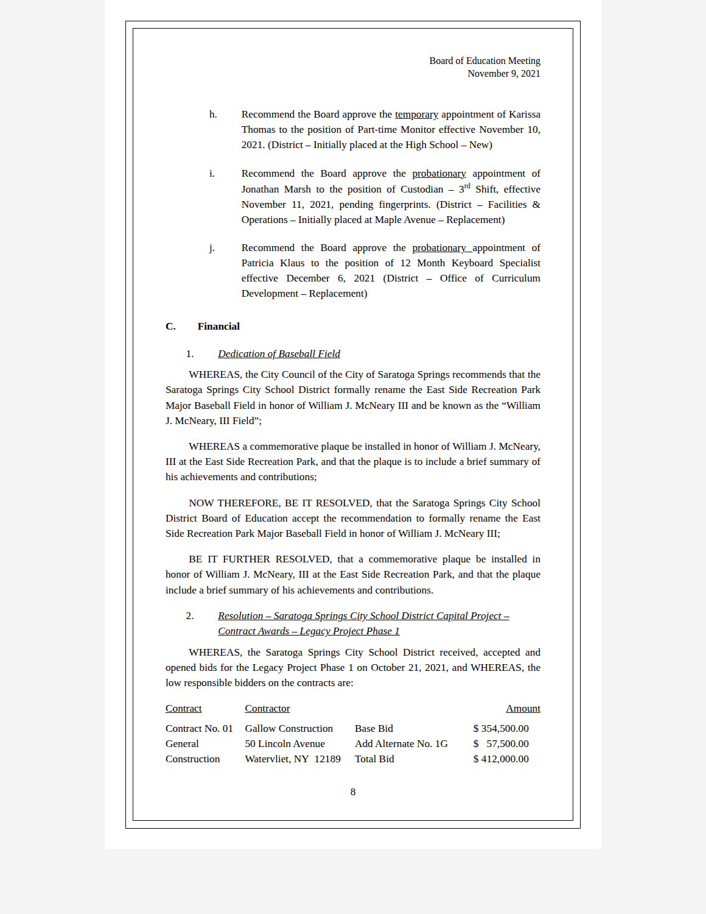Board of Education Meeting
November 9, 2021
h.
Recommend the Board approve the temporary appointment of Karissa Thomas to the position of Part-time Monitor effective November 10, 2021. (District – Initially placed at the High School – New)
i.
Recommend the Board approve the probationary appointment of Jonathan Marsh to the position of Custodian – 3rd Shift, effective November 11, 2021, pending fingerprints. (District – Facilities & Operations – Initially placed at Maple Avenue – Replacement)
j.
Recommend the Board approve the probationary appointment of Patricia Klaus to the position of 12 Month Keyboard Specialist effective December 6, 2021 (District – Office of Curriculum Development – Replacement)
C.
Financial
1.
Dedication of Baseball Field
WHEREAS, the City Council of the City of Saratoga Springs recommends that the Saratoga Springs City School District formally rename the East Side Recreation Park Major Baseball Field in honor of William J. McNeary III and be known as the “William J. McNeary, III Field”;
WHEREAS a commemorative plaque be installed in honor of William J. McNeary, III at the East Side Recreation Park, and that the plaque is to include a brief summary of his achievements and contributions;
NOW THEREFORE, BE IT RESOLVED, that the Saratoga Springs City School District Board of Education accept the recommendation to formally rename the East Side Recreation Park Major Baseball Field in honor of William J. McNeary III;
BE IT FURTHER RESOLVED, that a commemorative plaque be installed in honor of William J. McNeary, III at the East Side Recreation Park, and that the plaque include a brief summary of his achievements and contributions.
2.
Resolution – Saratoga Springs City School District Capital Project – Contract Awards – Legacy Project Phase 1
WHEREAS, the Saratoga Springs City School District received, accepted and opened bids for the Legacy Project Phase 1 on October 21, 2021, and WHEREAS, the low responsible bidders on the contracts are:
| Contract | Contractor | | Amount |
| --- | --- | --- | --- |
| Contract No. 01 | Gallow Construction | Base Bid | $ 354,500.00 |
| General | 50 Lincoln Avenue | Add Alternate No. 1G | $ 57,500.00 |
| Construction | Watervliet, NY 12189 | Total Bid | $ 412,000.00 |
8